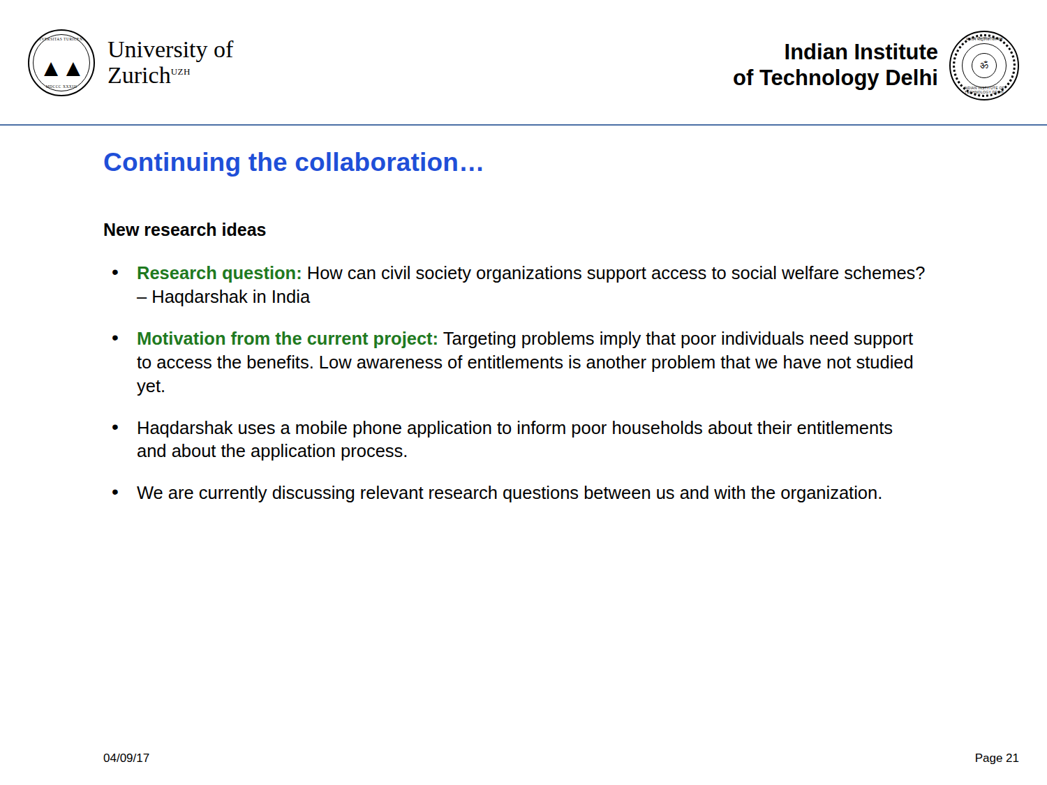UNIVERSITAS TURICENSIS
▲▲
MDCCC XXXIII
University of
ZurichUZH
Indian Institute
of Technology Delhi
भारतीय प्रौद्योगिकी संस्थान
ॐ
INDIAN INSTITUTE OF TECHNOLOGY DELHI
Continuing the collaboration…
New research ideas
Research question: How can civil society organizations support access to social welfare schemes? – Haqdarshak in India
Motivation from the current project: Targeting problems imply that poor individuals need support to access the benefits. Low awareness of entitlements is another problem that we have not studied yet.
Haqdarshak uses a mobile phone application to inform poor households about their entitlements and about the application process.
We are currently discussing relevant research questions between us and with the organization.
04/09/17
Page 21